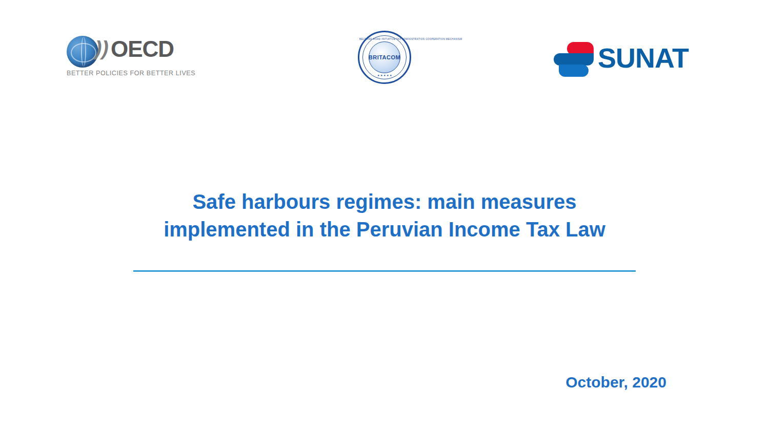))
OECD
BETTER POLICIES FOR BETTER LIVES
BELT AND ROAD INITIATIVE TAX ADMINISTRATION COOPERATION MECHANISM
BRITACOM
★ ★ ★ ★ ★
SUNAT
Safe harbours regimes: main measures
implemented in the Peruvian Income Tax Law
October, 2020